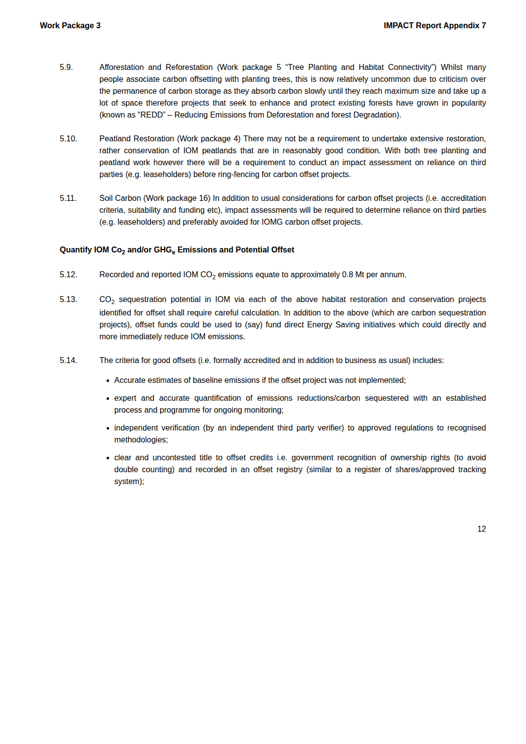Work Package 3
IMPACT Report Appendix 7
5.9.
Afforestation and Reforestation (Work package 5 “Tree Planting and Habitat Connectivity”) Whilst many people associate carbon offsetting with planting trees, this is now relatively uncommon due to criticism over the permanence of carbon storage as they absorb carbon slowly until they reach maximum size and take up a lot of space therefore projects that seek to enhance and protect existing forests have grown in popularity (known as “REDD” – Reducing Emissions from Deforestation and forest Degradation).
5.10.
Peatland Restoration (Work package 4) There may not be a requirement to undertake extensive restoration, rather conservation of IOM peatlands that are in reasonably good condition. With both tree planting and peatland work however there will be a requirement to conduct an impact assessment on reliance on third parties (e.g. leaseholders) before ring-fencing for carbon offset projects.
5.11.
Soil Carbon (Work package 16) In addition to usual considerations for carbon offset projects (i.e. accreditation criteria, suitability and funding etc), impact assessments will be required to determine reliance on third parties (e.g. leaseholders) and preferably avoided for IOMG carbon offset projects.
Quantify IOM Co2 and/or GHGe Emissions and Potential Offset
5.12.
Recorded and reported IOM CO2 emissions equate to approximately 0.8 Mt per annum.
5.13.
CO2 sequestration potential in IOM via each of the above habitat restoration and conservation projects identified for offset shall require careful calculation. In addition to the above (which are carbon sequestration projects), offset funds could be used to (say) fund direct Energy Saving initiatives which could directly and more immediately reduce IOM emissions.
5.14.
The criteria for good offsets (i.e. formally accredited and in addition to business as usual) includes:
Accurate estimates of baseline emissions if the offset project was not implemented;
expert and accurate quantification of emissions reductions/carbon sequestered with an established process and programme for ongoing monitoring;
independent verification (by an independent third party verifier) to approved regulations to recognised methodologies;
clear and uncontested title to offset credits i.e. government recognition of ownership rights (to avoid double counting) and recorded in an offset registry (similar to a register of shares/approved tracking system);
12